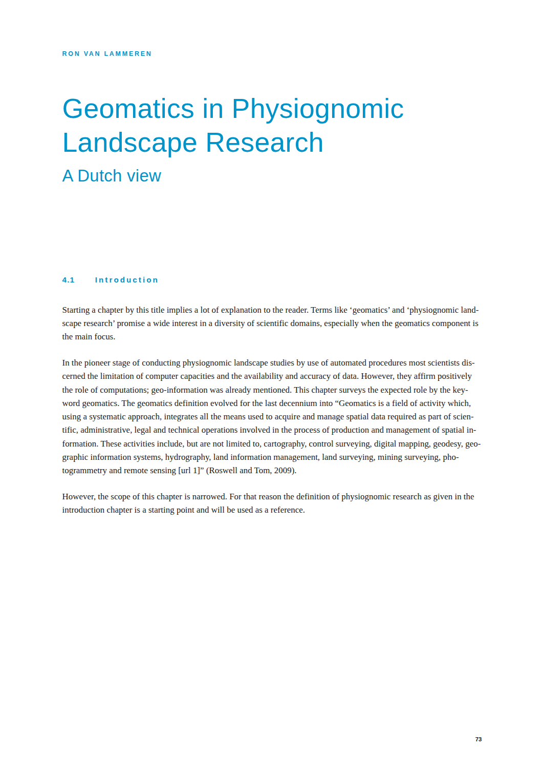Ron van Lammeren
Geomatics in Physiognomic Landscape Research
A Dutch view
4.1 Introduction
Starting a chapter by this title implies a lot of explanation to the reader. Terms like ‘geomatics’ and ‘physiognomic landscape research’ promise a wide interest in a diversity of scientific domains, especially when the geomatics component is the main focus.
In the pioneer stage of conducting physiognomic landscape studies by use of automated procedures most scientists discerned the limitation of computer capacities and the availability and accuracy of data. However, they affirm positively the role of computations; geo-information was already mentioned. This chapter surveys the expected role by the key-word geomatics. The geomatics definition evolved for the last decennium into “Geomatics is a field of activity which, using a systematic approach, integrates all the means used to acquire and manage spatial data required as part of scientific, administrative, legal and technical operations involved in the process of production and management of spatial information. These activities include, but are not limited to, cartography, control surveying, digital mapping, geodesy, geographic information systems, hydrography, land information management, land surveying, mining surveying, photogrammetry and remote sensing [url 1]” (Roswell and Tom, 2009).
However, the scope of this chapter is narrowed. For that reason the definition of physiognomic research as given in the introduction chapter is a starting point and will be used as a reference.
73